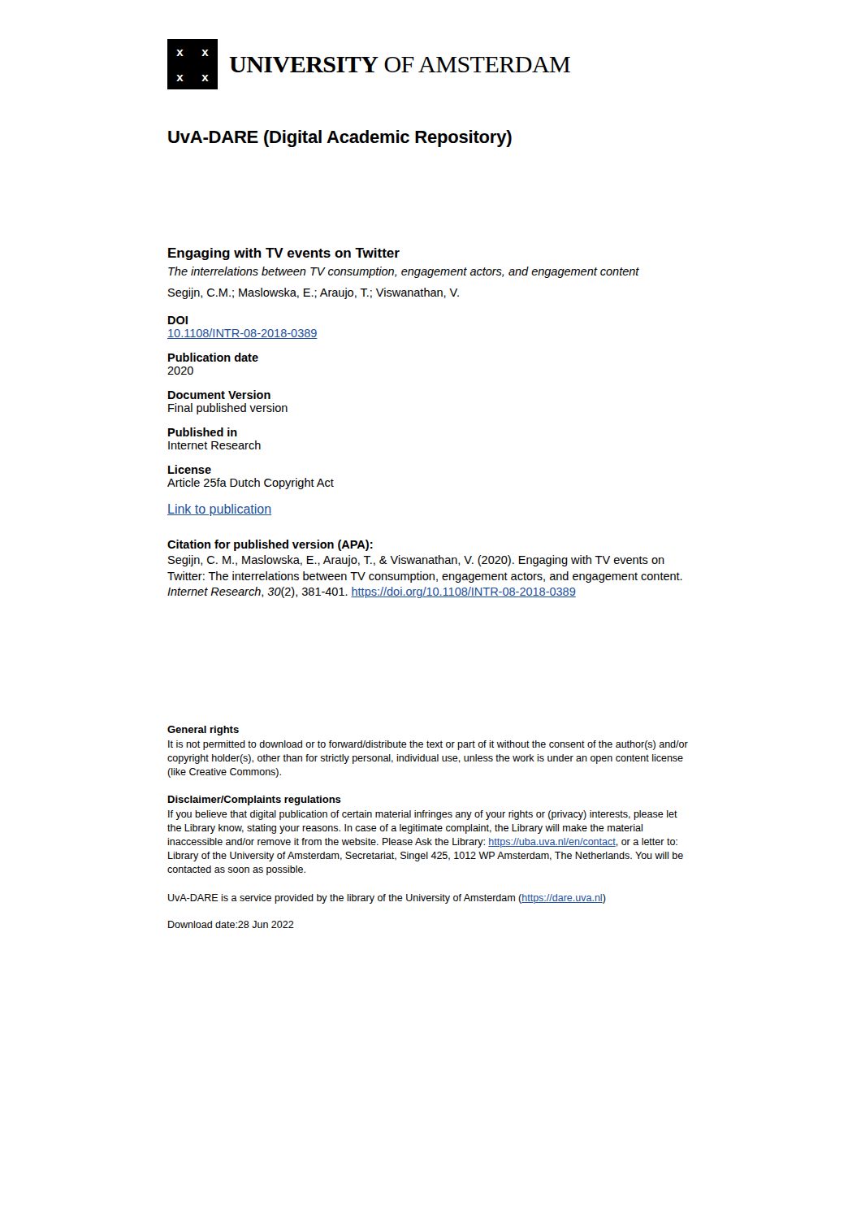xxxx
UNIVERSITY OF AMSTERDAM
UvA-DARE (Digital Academic Repository)
Engaging with TV events on Twitter
The interrelations between TV consumption, engagement actors, and engagement content
Segijn, C.M.; Maslowska, E.; Araujo, T.; Viswanathan, V.
DOI
10.1108/INTR-08-2018-0389
Publication date
2020
Document Version
Final published version
Published in
Internet Research
License
Article 25fa Dutch Copyright Act
Link to publication
Citation for published version (APA):
Segijn, C. M., Maslowska, E., Araujo, T., & Viswanathan, V. (2020). Engaging with TV events on Twitter: The interrelations between TV consumption, engagement actors, and engagement content. Internet Research, 30(2), 381-401. https://doi.org/10.1108/INTR-08-2018-0389
General rights
It is not permitted to download or to forward/distribute the text or part of it without the consent of the author(s) and/or copyright holder(s), other than for strictly personal, individual use, unless the work is under an open content license (like Creative Commons).
Disclaimer/Complaints regulations
If you believe that digital publication of certain material infringes any of your rights or (privacy) interests, please let the Library know, stating your reasons. In case of a legitimate complaint, the Library will make the material inaccessible and/or remove it from the website. Please Ask the Library: https://uba.uva.nl/en/contact, or a letter to: Library of the University of Amsterdam, Secretariat, Singel 425, 1012 WP Amsterdam, The Netherlands. You will be contacted as soon as possible.
UvA-DARE is a service provided by the library of the University of Amsterdam (https://dare.uva.nl)
Download date:28 Jun 2022